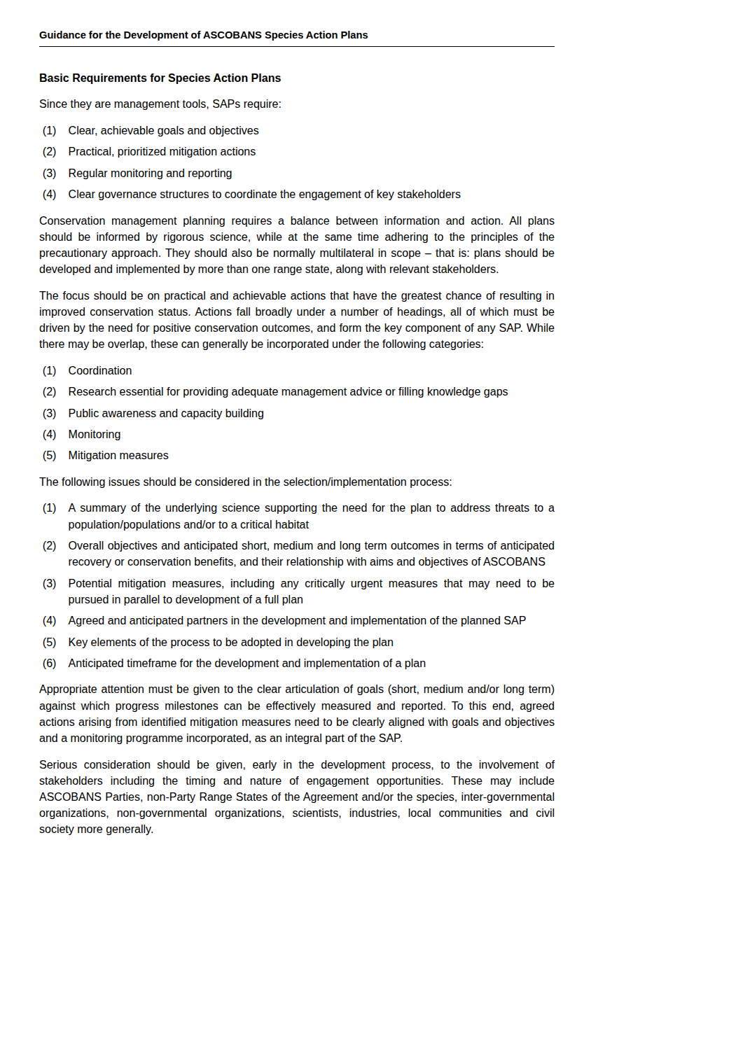Guidance for the Development of ASCOBANS Species Action Plans
Basic Requirements for Species Action Plans
Since they are management tools, SAPs require:
Clear, achievable goals and objectives
Practical, prioritized mitigation actions
Regular monitoring and reporting
Clear governance structures to coordinate the engagement of key stakeholders
Conservation management planning requires a balance between information and action. All plans should be informed by rigorous science, while at the same time adhering to the principles of the precautionary approach. They should also be normally multilateral in scope – that is: plans should be developed and implemented by more than one range state, along with relevant stakeholders.
The focus should be on practical and achievable actions that have the greatest chance of resulting in improved conservation status. Actions fall broadly under a number of headings, all of which must be driven by the need for positive conservation outcomes, and form the key component of any SAP. While there may be overlap, these can generally be incorporated under the following categories:
Coordination
Research essential for providing adequate management advice or filling knowledge gaps
Public awareness and capacity building
Monitoring
Mitigation measures
The following issues should be considered in the selection/implementation process:
A summary of the underlying science supporting the need for the plan to address threats to a population/populations and/or to a critical habitat
Overall objectives and anticipated short, medium and long term outcomes in terms of anticipated recovery or conservation benefits, and their relationship with aims and objectives of ASCOBANS
Potential mitigation measures, including any critically urgent measures that may need to be pursued in parallel to development of a full plan
Agreed and anticipated partners in the development and implementation of the planned SAP
Key elements of the process to be adopted in developing the plan
Anticipated timeframe for the development and implementation of a plan
Appropriate attention must be given to the clear articulation of goals (short, medium and/or long term) against which progress milestones can be effectively measured and reported. To this end, agreed actions arising from identified mitigation measures need to be clearly aligned with goals and objectives and a monitoring programme incorporated, as an integral part of the SAP.
Serious consideration should be given, early in the development process, to the involvement of stakeholders including the timing and nature of engagement opportunities. These may include ASCOBANS Parties, non-Party Range States of the Agreement and/or the species, inter-governmental organizations, non-governmental organizations, scientists, industries, local communities and civil society more generally.